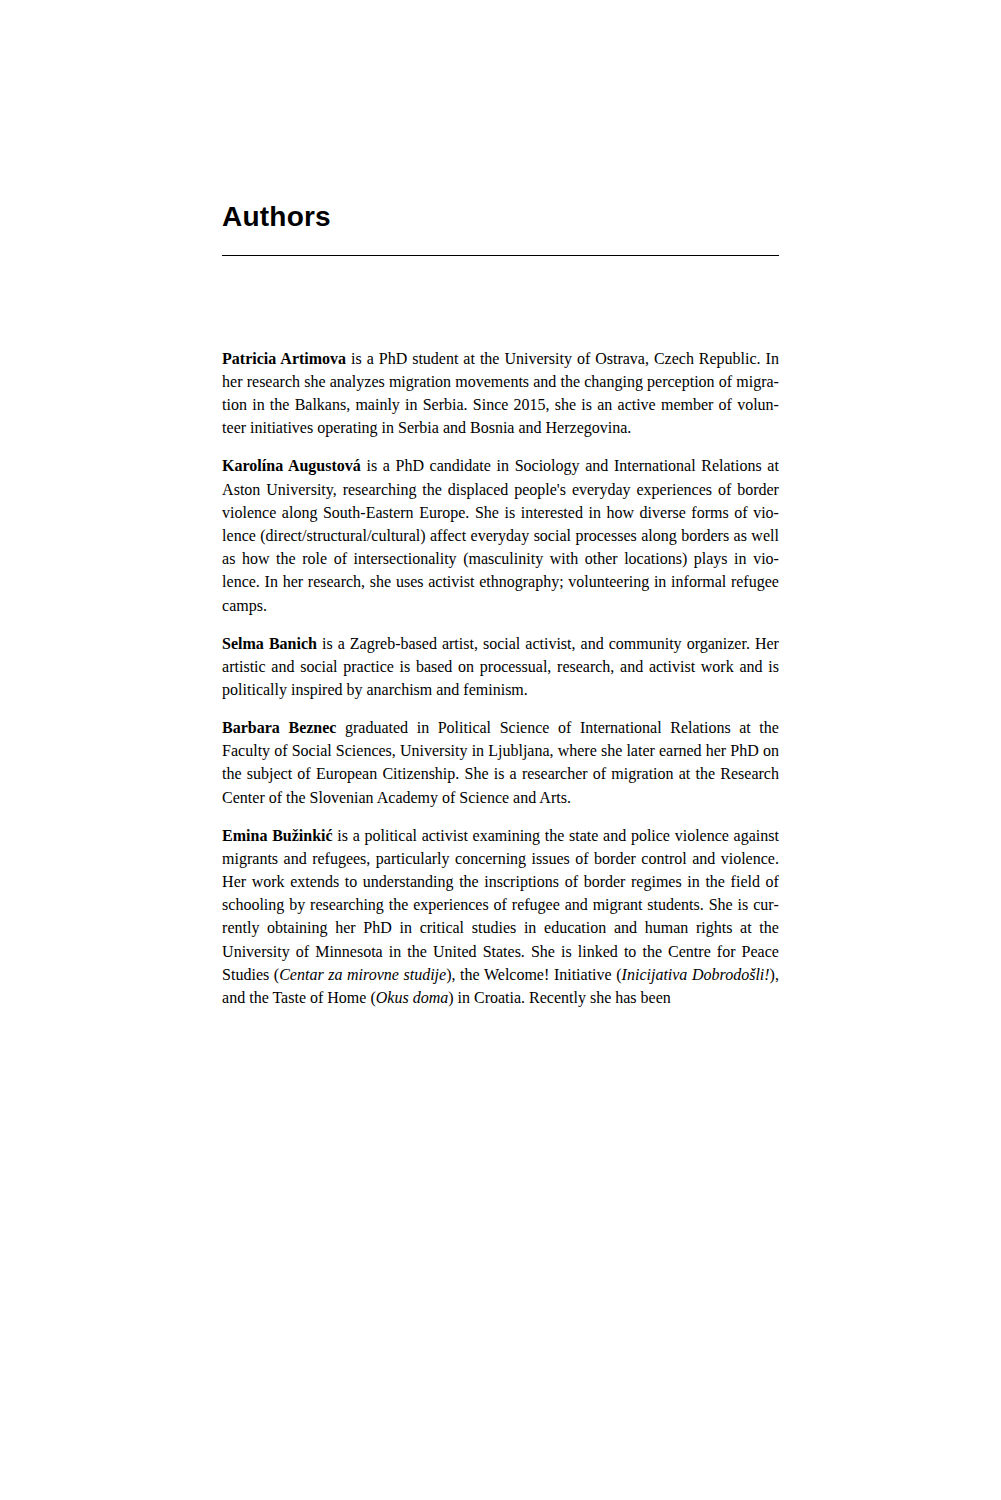Authors
Patricia Artimova is a PhD student at the University of Ostrava, Czech Republic. In her research she analyzes migration movements and the changing perception of migration in the Balkans, mainly in Serbia. Since 2015, she is an active member of volunteer initiatives operating in Serbia and Bosnia and Herzegovina.
Karolína Augustová is a PhD candidate in Sociology and International Relations at Aston University, researching the displaced people's everyday experiences of border violence along South-Eastern Europe. She is interested in how diverse forms of violence (direct/structural/cultural) affect everyday social processes along borders as well as how the role of intersectionality (masculinity with other locations) plays in violence. In her research, she uses activist ethnography; volunteering in informal refugee camps.
Selma Banich is a Zagreb-based artist, social activist, and community organizer. Her artistic and social practice is based on processual, research, and activist work and is politically inspired by anarchism and feminism.
Barbara Beznec graduated in Political Science of International Relations at the Faculty of Social Sciences, University in Ljubljana, where she later earned her PhD on the subject of European Citizenship. She is a researcher of migration at the Research Center of the Slovenian Academy of Science and Arts.
Emina Bužinkić is a political activist examining the state and police violence against migrants and refugees, particularly concerning issues of border control and violence. Her work extends to understanding the inscriptions of border regimes in the field of schooling by researching the experiences of refugee and migrant students. She is currently obtaining her PhD in critical studies in education and human rights at the University of Minnesota in the United States. She is linked to the Centre for Peace Studies (Centar za mirovne studije), the Welcome! Initiative (Inicijativa Dobrodošli!), and the Taste of Home (Okus doma) in Croatia. Recently she has been